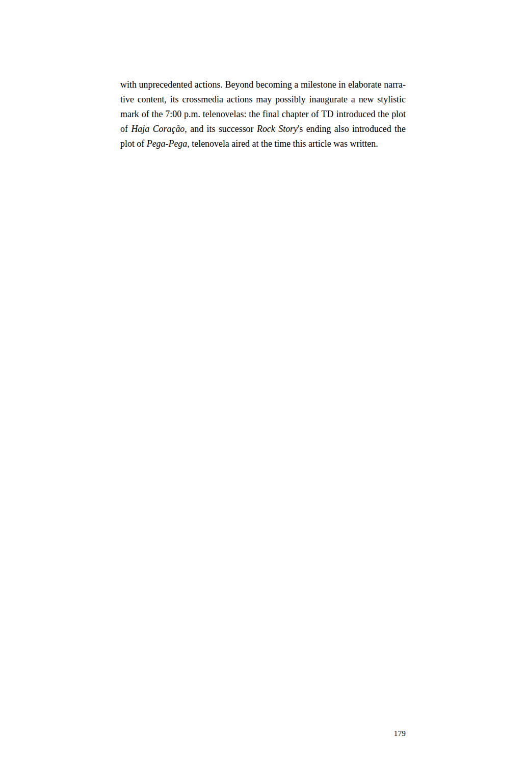with unprecedented actions. Beyond becoming a milestone in elaborate narrative content, its crossmedia actions may possibly inaugurate a new stylistic mark of the 7:00 p.m. telenovelas: the final chapter of TD introduced the plot of Haja Coração, and its successor Rock Story's ending also introduced the plot of Pega-Pega, telenovela aired at the time this article was written.
179